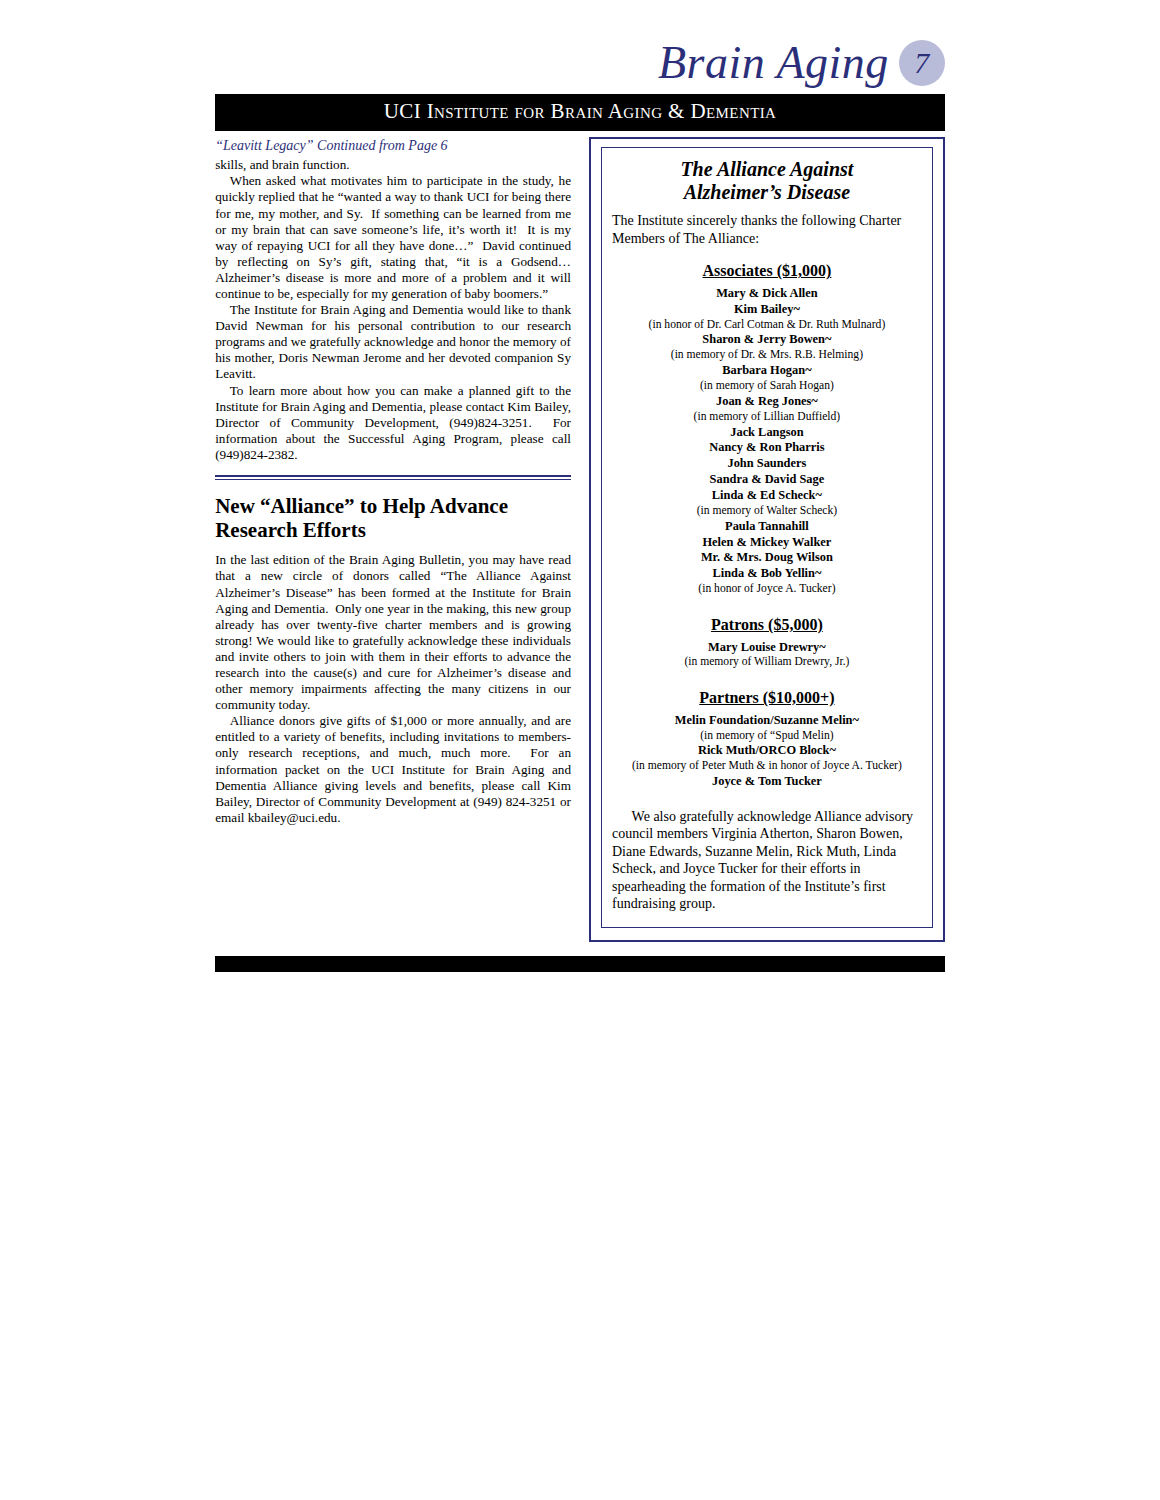Brain Aging 7
UCI Institute for Brain Aging & Dementia
“Leavitt Legacy” Continued from Page 6
skills, and brain function.
When asked what motivates him to participate in the study, he quickly replied that he “wanted a way to thank UCI for being there for me, my mother, and Sy. If something can be learned from me or my brain that can save someone’s life, it’s worth it! It is my way of repaying UCI for all they have done…” David continued by reflecting on Sy’s gift, stating that, “it is a Godsend…Alzheimer’s disease is more and more of a problem and it will continue to be, especially for my generation of baby boomers.”
The Institute for Brain Aging and Dementia would like to thank David Newman for his personal contribution to our research programs and we gratefully acknowledge and honor the memory of his mother, Doris Newman Jerome and her devoted companion Sy Leavitt.
To learn more about how you can make a planned gift to the Institute for Brain Aging and Dementia, please contact Kim Bailey, Director of Community Development, (949)824-3251. For information about the Successful Aging Program, please call (949)824-2382.
New “Alliance” to Help Advance Research Efforts
In the last edition of the Brain Aging Bulletin, you may have read that a new circle of donors called “The Alliance Against Alzheimer’s Disease” has been formed at the Institute for Brain Aging and Dementia. Only one year in the making, this new group already has over twenty-five charter members and is growing strong! We would like to gratefully acknowledge these individuals and invite others to join with them in their efforts to advance the research into the cause(s) and cure for Alzheimer’s disease and other memory impairments affecting the many citizens in our community today.
Alliance donors give gifts of $1,000 or more annually, and are entitled to a variety of benefits, including invitations to members-only research receptions, and much, much more. For an information packet on the UCI Institute for Brain Aging and Dementia Alliance giving levels and benefits, please call Kim Bailey, Director of Community Development at (949) 824-3251 or email kbailey@uci.edu.
The Alliance Against
Alzheimer’s Disease
The Institute sincerely thanks the following Charter Members of The Alliance:
Associates ($1,000)
Mary & Dick Allen
Kim Bailey~
(in honor of Dr. Carl Cotman & Dr. Ruth Mulnard)
Sharon & Jerry Bowen~
(in memory of Dr. & Mrs. R.B. Helming)
Barbara Hogan~
(in memory of Sarah Hogan)
Joan & Reg Jones~
(in memory of Lillian Duffield)
Jack Langson
Nancy & Ron Pharris
John Saunders
Sandra & David Sage
Linda & Ed Scheck~
(in memory of Walter Scheck)
Paula Tannahill
Helen & Mickey Walker
Mr. & Mrs. Doug Wilson
Linda & Bob Yellin~
(in honor of Joyce A. Tucker)
Patrons ($5,000)
Mary Louise Drewry~
(in memory of William Drewry, Jr.)
Partners ($10,000+)
Melin Foundation/Suzanne Melin~
(in memory of “Spud Melin)
Rick Muth/ORCO Block~
(in memory of Peter Muth & in honor of Joyce A. Tucker)
Joyce & Tom Tucker
We also gratefully acknowledge Alliance advisory council members Virginia Atherton, Sharon Bowen, Diane Edwards, Suzanne Melin, Rick Muth, Linda Scheck, and Joyce Tucker for their efforts in spearheading the formation of the Institute’s first fundraising group.